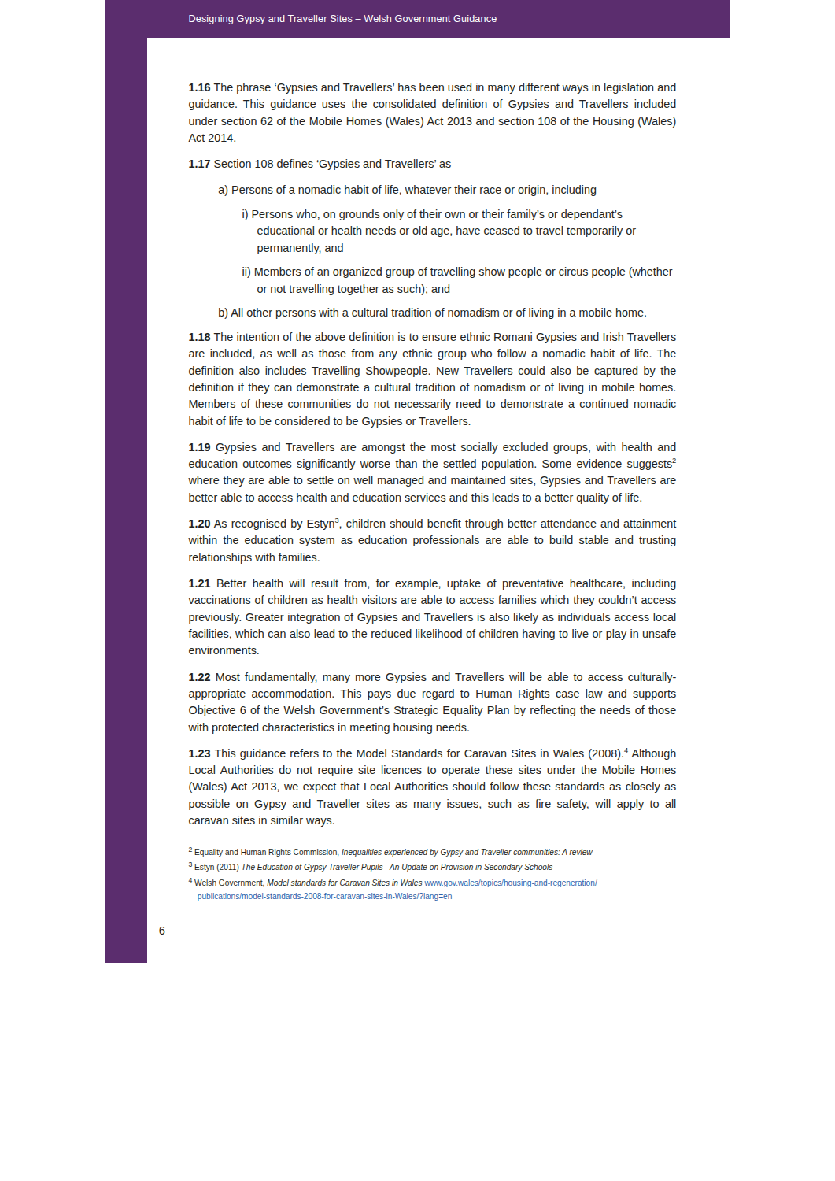Designing Gypsy and Traveller Sites – Welsh Government Guidance
1.16 The phrase ‘Gypsies and Travellers’ has been used in many different ways in legislation and guidance. This guidance uses the consolidated definition of Gypsies and Travellers included under section 62 of the Mobile Homes (Wales) Act 2013 and section 108 of the Housing (Wales) Act 2014.
1.17 Section 108 defines ‘Gypsies and Travellers’ as –
a) Persons of a nomadic habit of life, whatever their race or origin, including –
i) Persons who, on grounds only of their own or their family’s or dependant’s educational or health needs or old age, have ceased to travel temporarily or permanently, and
ii) Members of an organized group of travelling show people or circus people (whether or not travelling together as such); and
b) All other persons with a cultural tradition of nomadism or of living in a mobile home.
1.18 The intention of the above definition is to ensure ethnic Romani Gypsies and Irish Travellers are included, as well as those from any ethnic group who follow a nomadic habit of life. The definition also includes Travelling Showpeople. New Travellers could also be captured by the definition if they can demonstrate a cultural tradition of nomadism or of living in mobile homes. Members of these communities do not necessarily need to demonstrate a continued nomadic habit of life to be considered to be Gypsies or Travellers.
1.19 Gypsies and Travellers are amongst the most socially excluded groups, with health and education outcomes significantly worse than the settled population. Some evidence suggests2 where they are able to settle on well managed and maintained sites, Gypsies and Travellers are better able to access health and education services and this leads to a better quality of life.
1.20 As recognised by Estyn3, children should benefit through better attendance and attainment within the education system as education professionals are able to build stable and trusting relationships with families.
1.21 Better health will result from, for example, uptake of preventative healthcare, including vaccinations of children as health visitors are able to access families which they couldn’t access previously. Greater integration of Gypsies and Travellers is also likely as individuals access local facilities, which can also lead to the reduced likelihood of children having to live or play in unsafe environments.
1.22 Most fundamentally, many more Gypsies and Travellers will be able to access culturally-appropriate accommodation. This pays due regard to Human Rights case law and supports Objective 6 of the Welsh Government’s Strategic Equality Plan by reflecting the needs of those with protected characteristics in meeting housing needs.
1.23 This guidance refers to the Model Standards for Caravan Sites in Wales (2008).4 Although Local Authorities do not require site licences to operate these sites under the Mobile Homes (Wales) Act 2013, we expect that Local Authorities should follow these standards as closely as possible on Gypsy and Traveller sites as many issues, such as fire safety, will apply to all caravan sites in similar ways.
2 Equality and Human Rights Commission, Inequalities experienced by Gypsy and Traveller communities: A review
3 Estyn (2011) The Education of Gypsy Traveller Pupils - An Update on Provision in Secondary Schools
4 Welsh Government, Model standards for Caravan Sites in Wales www.gov.wales/topics/housing-and-regeneration/
publications/model-standards-2008-for-caravan-sites-in-Wales/?lang=en
6